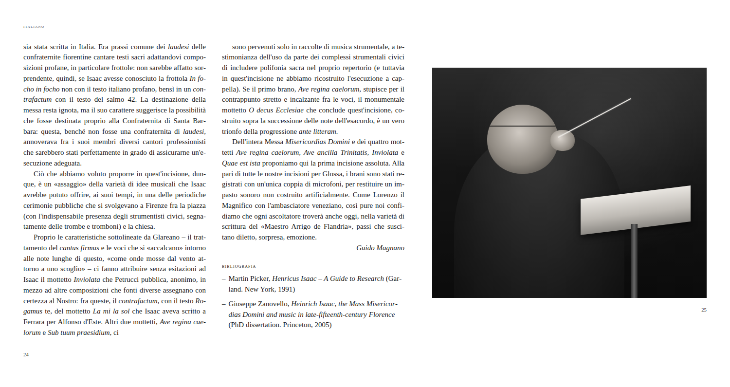italiano
sia stata scritta in Italia. Era prassi comune dei laudesi delle confraternite fiorentine cantare testi sacri adattandovi composizioni profane, in particolare frottole: non sarebbe affatto sorprendente, quindi, se Isaac avesse conosciuto la frottola In focho in focho non con il testo italiano profano, bensì in un contrafactum con il testo del salmo 42. La destinazione della messa resta ignota, ma il suo carattere suggerisce la possibilità che fosse destinata proprio alla Confraternita di Santa Barbara: questa, benché non fosse una confraternita di laudesi, annoverava fra i suoi membri diversi cantori professionisti che sarebbero stati perfettamente in grado di assicurarne un'esecuzione adeguata.
Ciò che abbiamo voluto proporre in quest'incisione, dunque, è un «assaggio» della varietà di idee musicali che Isaac avrebbe potuto offrire, ai suoi tempi, in una delle periodiche cerimonie pubbliche che si svolgevano a Firenze fra la piazza (con l'indispensabile presenza degli strumentisti civici, segnatamente delle trombe e tromboni) e la chiesa.
Proprio le caratteristiche sottolineate da Glareano – il trattamento del cantus firmus e le voci che si «accalcano» intorno alle note lunghe di questo, «come onde mosse dal vento attorno a uno scoglio» – ci fanno attribuire senza esitazioni ad Isaac il mottetto Inviolata che Petrucci pubblica, anonimo, in mezzo ad altre composizioni che fonti diverse assegnano con certezza al Nostro: fra queste, il contrafactum, con il testo Rogamus te, del mottetto La mi la sol che Isaac aveva scritto a Ferrara per Alfonso d'Este. Altri due mottetti, Ave regina caelorum e Sub tuum praesidium, ci
sono pervenuti solo in raccolte di musica strumentale, a testimonianza dell'uso da parte dei complessi strumentali civici di includere polifonia sacra nel proprio repertorio (e tuttavia in quest'incisione ne abbiamo ricostruito l'esecuzione a cappella). Se il primo brano, Ave regina caelorum, stupisce per il contrappunto stretto e incalzante fra le voci, il monumentale mottetto O decus Ecclesiae che conclude quest'incisione, costruito sopra la successione delle note dell'esacordo, è un vero trionfo della progressione ante litteram.
Dell'intera Messa Misericordias Domini e dei quattro mottetti Ave regina caelorum, Ave ancilla Trinitatis, Inviolata e Quae est ista proponiamo qui la prima incisione assoluta. Alla pari di tutte le nostre incisioni per Glossa, i brani sono stati registrati con un'unica coppia di microfoni, per restituire un impasto sonoro non costruito artificialmente. Come Lorenzo il Magnifico con l'ambasciatore veneziano, così pure noi confidiamo che ogni ascoltatore troverà anche oggi, nella varietà di scrittura del «Maestro Arrigo de Flandria», passi che suscitano diletto, sorpresa, emozione.
Guido Magnano
Bibliografia
Martin Picker, Henricus Isaac – A Guide to Research (Garland. New York, 1991)
Giuseppe Zanovello, Heinrich Isaac, the Mass Misericordias Domini and music in late-fifteenth-century Florence (PhD dissertation. Princeton, 2005)
24
25